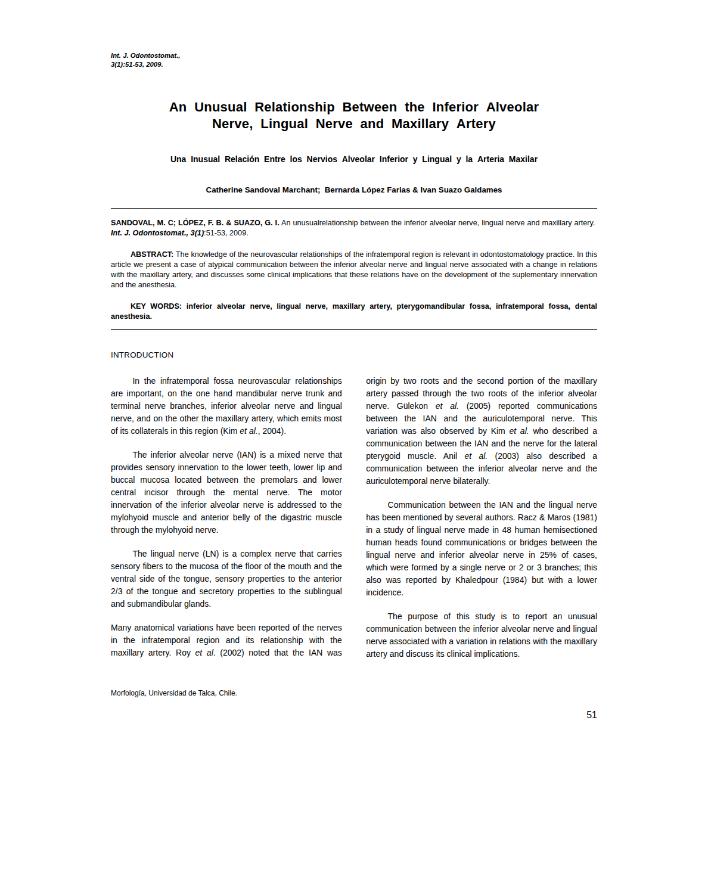Int. J. Odontostomat.,
3(1):51-53, 2009.
An Unusual Relationship Between the Inferior Alveolar
Nerve, Lingual Nerve and Maxillary Artery
Una Inusual Relación Entre los Nervios Alveolar Inferior y Lingual y la Arteria Maxilar
Catherine Sandoval Marchant; Bernarda López Farias & Ivan Suazo Galdames
SANDOVAL, M. C; LÓPEZ, F. B. & SUAZO, G. I. An unusualrelationship between the inferior alveolar nerve, lingual nerve and maxillary artery. Int. J. Odontostomat., 3(1):51-53, 2009.
ABSTRACT: The knowledge of the neurovascular relationships of the infratemporal region is relevant in odontostomatology practice. In this article we present a case of atypical communication between the inferior alveolar nerve and lingual nerve associated with a change in relations with the maxillary artery, and discusses some clinical implications that these relations have on the development of the suplementary innervation and the anesthesia.
KEY WORDS: inferior alveolar nerve, lingual nerve, maxillary artery, pterygomandibular fossa, infratemporal fossa, dental anesthesia.
INTRODUCTION
In the infratemporal fossa neurovascular relationships are important, on the one hand mandibular nerve trunk and terminal nerve branches, inferior alveolar nerve and lingual nerve, and on the other the maxillary artery, which emits most of its collaterals in this region (Kim et al., 2004).
The inferior alveolar nerve (IAN) is a mixed nerve that provides sensory innervation to the lower teeth, lower lip and buccal mucosa located between the premolars and lower central incisor through the mental nerve. The motor innervation of the inferior alveolar nerve is addressed to the mylohyoid muscle and anterior belly of the digastric muscle through the mylohyoid nerve.
The lingual nerve (LN) is a complex nerve that carries sensory fibers to the mucosa of the floor of the mouth and the ventral side of the tongue, sensory properties to the anterior 2/3 of the tongue and secretory properties to the sublingual and submandibular glands.
Many anatomical variations have been reported of the nerves in the infratemporal region and its relationship with the maxillary artery. Roy et al. (2002) noted that the IAN was origin by two roots and the second portion of the maxillary artery passed through the two roots of the inferior alveolar nerve. Gülekon et al. (2005) reported communications between the IAN and the auriculotemporal nerve. This variation was also observed by Kim et al. who described a communication between the IAN and the nerve for the lateral pterygoid muscle. Anil et al. (2003) also described a communication between the inferior alveolar nerve and the auriculotemporal nerve bilaterally.
Communication between the IAN and the lingual nerve has been mentioned by several authors. Racz & Maros (1981) in a study of lingual nerve made in 48 human hemisectioned human heads found communications or bridges between the lingual nerve and inferior alveolar nerve in 25% of cases, which were formed by a single nerve or 2 or 3 branches; this also was reported by Khaledpour (1984) but with a lower incidence.
The purpose of this study is to report an unusual communication between the inferior alveolar nerve and lingual nerve associated with a variation in relations with the maxillary artery and discuss its clinical implications.
Morfología, Universidad de Talca, Chile.
51